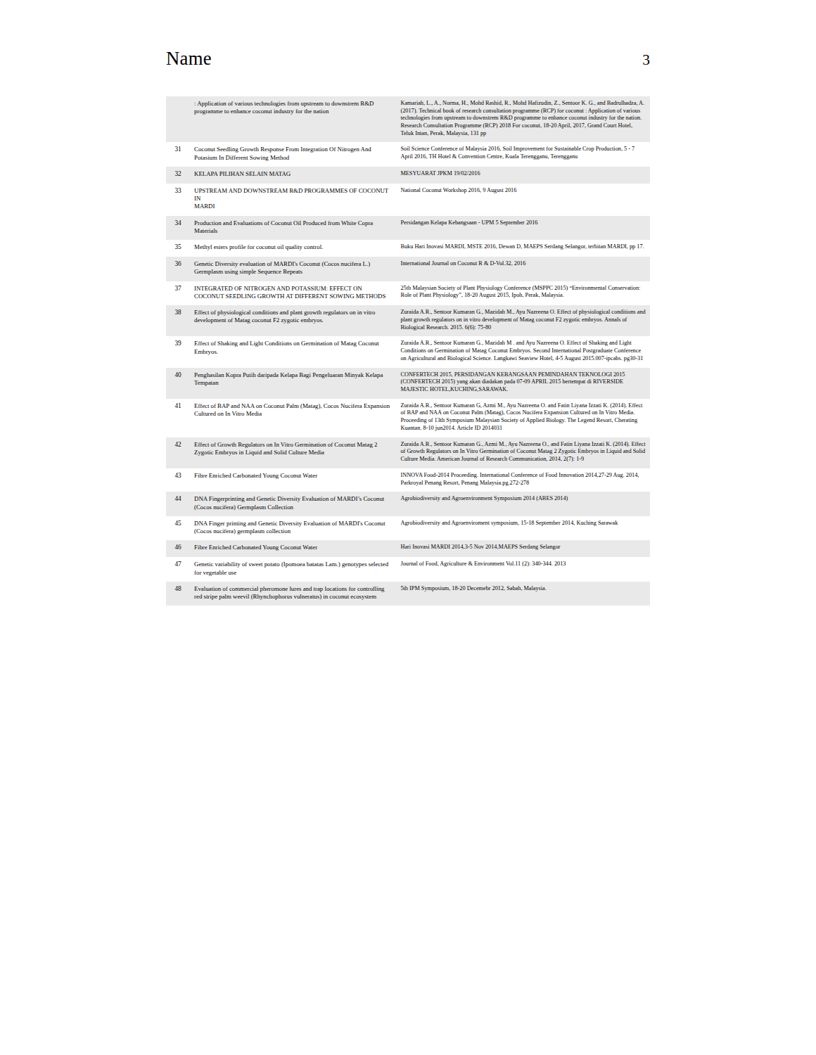Name
3
| | : Application of various technologies from upstream to downstrem R&D programme to enhance coconut industry for the nation | Kamariah, L., A., Norma, H., Mohd Rashid, R., Mohd Hafizudin, Z., Sentoor K. G., and Badrulhadza, A. (2017). Technical book of research consultation programme (RCP) for coconut : Application of various technologies from upstream to downstrem R&D programme to enhance coconut industry for the nation. Research Consultation Programme (RCP) 2018 For coconut, 18-20 April, 2017, Grand Court Hotel, Teluk Intan, Perak, Malaysia, 131 pp |
| 31 | Coconut Seedling Growth Response From Integration Of Nitrogen And Potasium In Different Sowing Method | Soil Science Conference of Malaysia 2016, Soil Improvement for Sustainable Crop Production, 5 - 7 April 2016, TH Hotel & Convention Centre, Kuala Terengganu, Terengganu |
| 32 | KELAPA PILIHAN SELAIN MATAG | MESYUARAT JPKM 19/02/2016 |
| 33 | UPSTREAM AND DOWNSTREAM R&D PROGRAMMES OF COCONUT IN MARDI | National Coconut Workshop 2016, 9 August 2016 |
| 34 | Production and Evaluations of Coconut Oil Produced from White Copra Materials | Persidangan Kelapa Kebangsaan - UPM 5 September 2016 |
| 35 | Methyl esters profile for coconut oil quality control. | Buku Hari Inovasi MARDI, MSTE 2016, Dewan D, MAEPS Serdang Selangor, terbitan MARDI, pp 17. |
| 36 | Genetic Diversity evaluation of MARDI's Coconut (Cocos nucifera L.) Germplasm using simple Sequence Repeats | International Journal on Coconut R & D-Vol.32, 2016 |
| 37 | INTEGRATED OF NITROGEN AND POTASSIUM: EFFECT ON COCONUT SEEDLING GROWTH AT DIFFERENT SOWING METHODS | 25th Malaysian Society of Plant Physiology Conference (MSPPC 2015) “Environmental Conservation: Role of Plant Physiology”, 18-20 August 2015, Ipoh, Perak, Malaysia. |
| 38 | Effect of physiological conditions and plant growth regulators on in vitro development of Matag coconut F2 zygotic embryos. | Zuraida A.R., Sentoor Kumaran G., Mazidah M., Ayu Nazreena O. Effect of physiological conditions and plant growth regulators on in vitro development of Matag coconut F2 zygotic embryos. Annals of Biological Research. 2015. 6(6): 75-80 |
| 39 | Effect of Shaking and Light Conditions on Germination of Matag Coconut Embryos. | Zuraida A.R., Sentoor Kumaran G., Mazidah M . and Ayu Nazreena O. Effect of Shaking and Light Conditions on Germination of Matag Coconut Embryos. Second International Postgraduate Conference on Agricultural and Biological Science. Langkawi Seaview Hotel, 4-5 August 2015.007-ipcabs. pg30-31 |
| 40 | Penghasilan Kopra Putih daripada Kelapa Bagi Pengeluaran Minyak Kelapa Tempatan | CONFERTECH 2015, PERSIDANGAN KEBANGSAAN PEMINDAHAN TEKNOLOGI 2015 (CONFERTECH 2015) yang akan diadakan pada 07-09 APRIL 2015 bertempat di RIVERSIDE MAJESTIC HOTEL,KUCHING,SARAWAK. |
| 41 | Effect of BAP and NAA on Coconut Palm (Matag), Cocos Nucifera Expansion Cultured on In Vitro Media | Zuraida A.R., Sentoor Kumaran G, Azmi M., Ayu Nazreena O. and Fatin Liyana Izzati K. (2014). Effect of BAP and NAA on Coconut Palm (Matag), Cocos Nucifera Expansion Cultured on In Vitro Media. Proceeding of 13th Symposium Malaysian Society of Applied Biology. The Legend Resort, Cherating Kuantan. 8-10 jun2014. Article ID 2014031 |
| 42 | Effect of Growth Regulators on In Vitro Germination of Coconut Matag 2 Zygotic Embryos in Liquid and Solid Culture Media | Zuraida A.R., Sentoor Kumaran G., Azmi M., Ayu Nazreena O., and Fatin Liyana Izzati K. (2014). Effect of Growth Regulators on In Vitro Germination of Coconut Matag 2 Zygotic Embryos in Liquid and Solid Culture Media. American Journal of Research Communication, 2014, 2(7): 1-9 |
| 43 | Fibre Enriched Carbonated Young Coconut Water | INNOVA Food-2014 Proceeding. International Conference of Food Innovation 2014,27-29 Aug. 2014, Parkroyal Penang Resort, Penang Malaysia.pg.272-278 |
| 44 | DNA Fingerprinting and Genetic Diversity Evaluation of MARDI’s Coconut (Cocos nucifera) Germplasm Collection | Agrobiodiversity and Agroenvironment Symposium 2014 (ABES 2014) |
| 45 | DNA Finger printing and Genetic Diversity Evaluation of MARDI's Coconut (Cocos nucifera) germplasm collection | Agrobiodiversity and Agroenviroment symposium, 15-18 September 2014, Kuching Sarawak |
| 46 | Fibre Enriched Carbonated Young Coconut Water | Hari Inovasi MARDI 2014,3-5 Nov 2014,MAEPS Serdang Selangor |
| 47 | Genetic variability of sweet potato (Ipomoea batatas Lam.) genotypes selected for vegetable use | Journal of Food, Agriculture & Environment Vol.11 (2): 340-344. 2013 |
| 48 | Evaluation of commercial pheromone lures and trap locations for controlling red stripe palm weevil (Rhynchophorus vulneratus) in coconut ecosystem | 5th IPM Symposium, 18-20 Decemebr 2012, Sabah, Malaysia. |